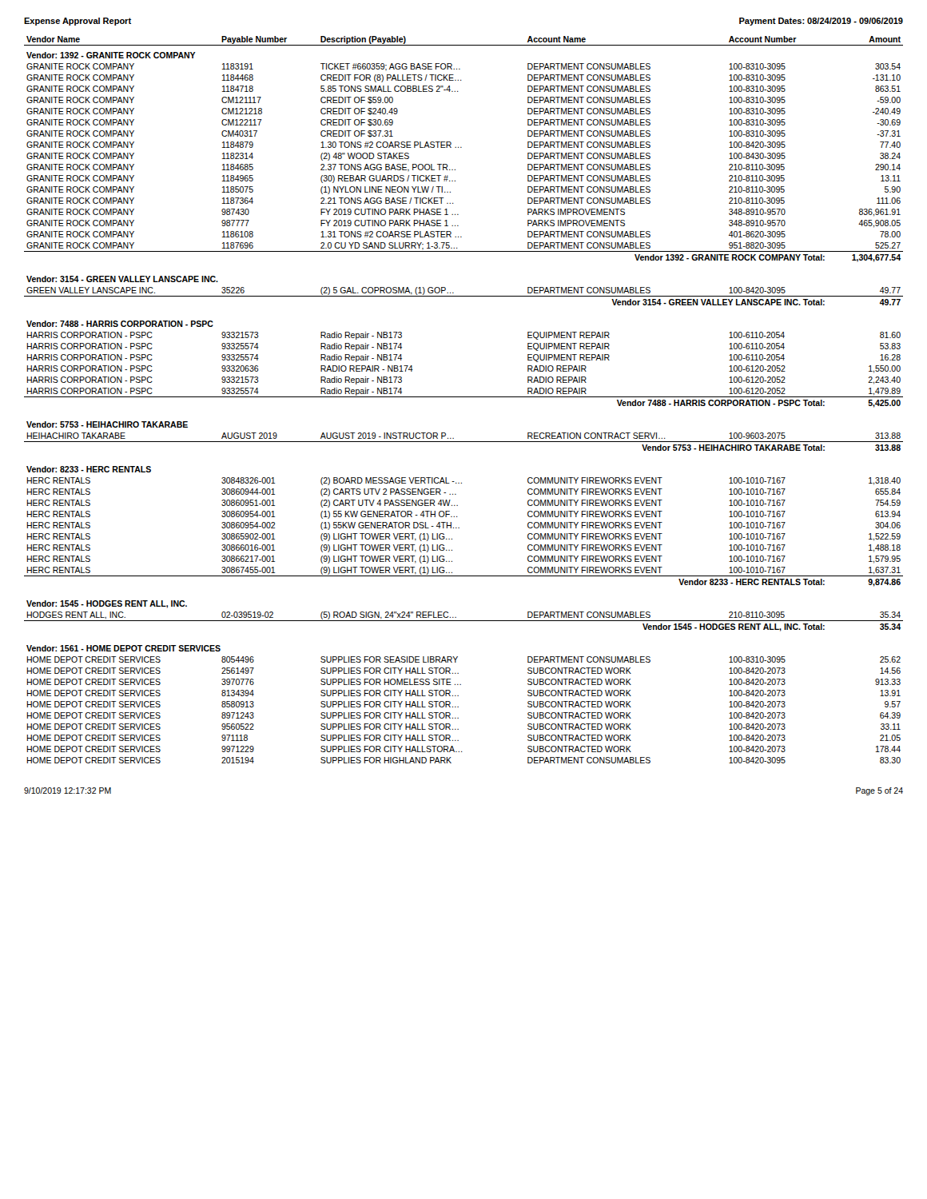Expense Approval Report Payment Dates: 08/24/2019 - 09/06/2019
| Vendor Name | Payable Number | Description (Payable) | Account Name | Account Number | Amount |
| --- | --- | --- | --- | --- | --- |
| Vendor: 1392 - GRANITE ROCK COMPANY |
| GRANITE ROCK COMPANY | 1183191 | TICKET #660359; AGG BASE FOR… | DEPARTMENT CONSUMABLES | 100-8310-3095 | 303.54 |
| GRANITE ROCK COMPANY | 1184468 | CREDIT FOR (8) PALLETS / TICKE… | DEPARTMENT CONSUMABLES | 100-8310-3095 | -131.10 |
| GRANITE ROCK COMPANY | 1184718 | 5.85 TONS SMALL COBBLES 2"-4… | DEPARTMENT CONSUMABLES | 100-8310-3095 | 863.51 |
| GRANITE ROCK COMPANY | CM121117 | CREDIT OF $59.00 | DEPARTMENT CONSUMABLES | 100-8310-3095 | -59.00 |
| GRANITE ROCK COMPANY | CM121218 | CREDIT OF $240.49 | DEPARTMENT CONSUMABLES | 100-8310-3095 | -240.49 |
| GRANITE ROCK COMPANY | CM122117 | CREDIT OF $30.69 | DEPARTMENT CONSUMABLES | 100-8310-3095 | -30.69 |
| GRANITE ROCK COMPANY | CM40317 | CREDIT OF $37.31 | DEPARTMENT CONSUMABLES | 100-8310-3095 | -37.31 |
| GRANITE ROCK COMPANY | 1184879 | 1.30 TONS #2 COARSE PLASTER … | DEPARTMENT CONSUMABLES | 100-8420-3095 | 77.40 |
| GRANITE ROCK COMPANY | 1182314 | (2) 48" WOOD STAKES | DEPARTMENT CONSUMABLES | 100-8430-3095 | 38.24 |
| GRANITE ROCK COMPANY | 1184685 | 2.37 TONS AGG BASE, POOL TR… | DEPARTMENT CONSUMABLES | 210-8110-3095 | 290.14 |
| GRANITE ROCK COMPANY | 1184965 | (30) REBAR GUARDS / TICKET #… | DEPARTMENT CONSUMABLES | 210-8110-3095 | 13.11 |
| GRANITE ROCK COMPANY | 1185075 | (1) NYLON LINE NEON YLW / TI… | DEPARTMENT CONSUMABLES | 210-8110-3095 | 5.90 |
| GRANITE ROCK COMPANY | 1187364 | 2.21 TONS AGG BASE / TICKET … | DEPARTMENT CONSUMABLES | 210-8110-3095 | 111.06 |
| GRANITE ROCK COMPANY | 987430 | FY 2019 CUTINO PARK PHASE 1 … | PARKS IMPROVEMENTS | 348-8910-9570 | 836,961.91 |
| GRANITE ROCK COMPANY | 987777 | FY 2019 CUTINO PARK PHASE 1 … | PARKS IMPROVEMENTS | 348-8910-9570 | 465,908.05 |
| GRANITE ROCK COMPANY | 1186108 | 1.31 TONS #2 COARSE PLASTER … | DEPARTMENT CONSUMABLES | 401-8620-3095 | 78.00 |
| GRANITE ROCK COMPANY | 1187696 | 2.0 CU YD SAND SLURRY; 1-3.75… | DEPARTMENT CONSUMABLES | 951-8820-3095 | 525.27 |
| Vendor 1392 - GRANITE ROCK COMPANY Total: | 1,304,677.54 |
| Vendor: 3154 - GREEN VALLEY LANSCAPE INC. |
| GREEN VALLEY LANSCAPE INC. | 35226 | (2) 5 GAL. COPROSMA, (1) GOP… | DEPARTMENT CONSUMABLES | 100-8420-3095 | 49.77 |
| Vendor 3154 - GREEN VALLEY LANSCAPE INC. Total: | 49.77 |
| Vendor: 7488 - HARRIS CORPORATION - PSPC |
| HARRIS CORPORATION - PSPC | 93321573 | Radio Repair - NB173 | EQUIPMENT REPAIR | 100-6110-2054 | 81.60 |
| HARRIS CORPORATION - PSPC | 93325574 | Radio Repair - NB174 | EQUIPMENT REPAIR | 100-6110-2054 | 53.83 |
| HARRIS CORPORATION - PSPC | 93325574 | Radio Repair - NB174 | EQUIPMENT REPAIR | 100-6110-2054 | 16.28 |
| HARRIS CORPORATION - PSPC | 93320636 | RADIO REPAIR - NB174 | RADIO REPAIR | 100-6120-2052 | 1,550.00 |
| HARRIS CORPORATION - PSPC | 93321573 | Radio Repair - NB173 | RADIO REPAIR | 100-6120-2052 | 2,243.40 |
| HARRIS CORPORATION - PSPC | 93325574 | Radio Repair - NB174 | RADIO REPAIR | 100-6120-2052 | 1,479.89 |
| Vendor 7488 - HARRIS CORPORATION - PSPC Total: | 5,425.00 |
| Vendor: 5753 - HEIHACHIRO TAKARABE |
| HEIHACHIRO TAKARABE | AUGUST 2019 | AUGUST 2019 - INSTRUCTOR P… | RECREATION CONTRACT SERVI… | 100-9603-2075 | 313.88 |
| Vendor 5753 - HEIHACHIRO TAKARABE Total: | 313.88 |
| Vendor: 8233 - HERC RENTALS |
| HERC RENTALS | 30848326-001 | (2) BOARD MESSAGE VERTICAL -… | COMMUNITY FIREWORKS EVENT | 100-1010-7167 | 1,318.40 |
| HERC RENTALS | 30860944-001 | (2) CARTS UTV 2 PASSENGER - … | COMMUNITY FIREWORKS EVENT | 100-1010-7167 | 655.84 |
| HERC RENTALS | 30860951-001 | (2) CART UTV 4 PASSENGER 4W… | COMMUNITY FIREWORKS EVENT | 100-1010-7167 | 754.59 |
| HERC RENTALS | 30860954-001 | (1) 55 KW GENERATOR - 4TH OF… | COMMUNITY FIREWORKS EVENT | 100-1010-7167 | 613.94 |
| HERC RENTALS | 30860954-002 | (1) 55KW GENERATOR DSL - 4TH… | COMMUNITY FIREWORKS EVENT | 100-1010-7167 | 304.06 |
| HERC RENTALS | 30865902-001 | (9) LIGHT TOWER VERT, (1) LIG… | COMMUNITY FIREWORKS EVENT | 100-1010-7167 | 1,522.59 |
| HERC RENTALS | 30866016-001 | (9) LIGHT TOWER VERT, (1) LIG… | COMMUNITY FIREWORKS EVENT | 100-1010-7167 | 1,488.18 |
| HERC RENTALS | 30866217-001 | (9) LIGHT TOWER VERT, (1) LIG… | COMMUNITY FIREWORKS EVENT | 100-1010-7167 | 1,579.95 |
| HERC RENTALS | 30867455-001 | (9) LIGHT TOWER VERT, (1) LIG… | COMMUNITY FIREWORKS EVENT | 100-1010-7167 | 1,637.31 |
| Vendor 8233 - HERC RENTALS Total: | 9,874.86 |
| Vendor: 1545 - HODGES RENT ALL, INC. |
| HODGES RENT ALL, INC. | 02-039519-02 | (5) ROAD SIGN, 24"x24" REFLEC… | DEPARTMENT CONSUMABLES | 210-8110-3095 | 35.34 |
| Vendor 1545 - HODGES RENT ALL, INC. Total: | 35.34 |
| Vendor: 1561 - HOME DEPOT CREDIT SERVICES |
| HOME DEPOT CREDIT SERVICES | 8054496 | SUPPLIES FOR SEASIDE LIBRARY | DEPARTMENT CONSUMABLES | 100-8310-3095 | 25.62 |
| HOME DEPOT CREDIT SERVICES | 2561497 | SUPPLIES FOR CITY HALL STOR… | SUBCONTRACTED WORK | 100-8420-2073 | 14.56 |
| HOME DEPOT CREDIT SERVICES | 3970776 | SUPPLIES FOR HOMELESS SITE … | SUBCONTRACTED WORK | 100-8420-2073 | 913.33 |
| HOME DEPOT CREDIT SERVICES | 8134394 | SUPPLIES FOR CITY HALL STOR… | SUBCONTRACTED WORK | 100-8420-2073 | 13.91 |
| HOME DEPOT CREDIT SERVICES | 8580913 | SUPPLIES FOR CITY HALL STOR… | SUBCONTRACTED WORK | 100-8420-2073 | 9.57 |
| HOME DEPOT CREDIT SERVICES | 8971243 | SUPPLIES FOR CITY HALL STOR… | SUBCONTRACTED WORK | 100-8420-2073 | 64.39 |
| HOME DEPOT CREDIT SERVICES | 9560522 | SUPPLIES FOR CITY HALL STOR… | SUBCONTRACTED WORK | 100-8420-2073 | 33.11 |
| HOME DEPOT CREDIT SERVICES | 971118 | SUPPLIES FOR CITY HALL STOR… | SUBCONTRACTED WORK | 100-8420-2073 | 21.05 |
| HOME DEPOT CREDIT SERVICES | 9971229 | SUPPLIES FOR CITY HALLSTORA… | SUBCONTRACTED WORK | 100-8420-2073 | 178.44 |
| HOME DEPOT CREDIT SERVICES | 2015194 | SUPPLIES FOR HIGHLAND PARK | DEPARTMENT CONSUMABLES | 100-8420-3095 | 83.30 |
9/10/2019 12:17:32 PM Page 5 of 24